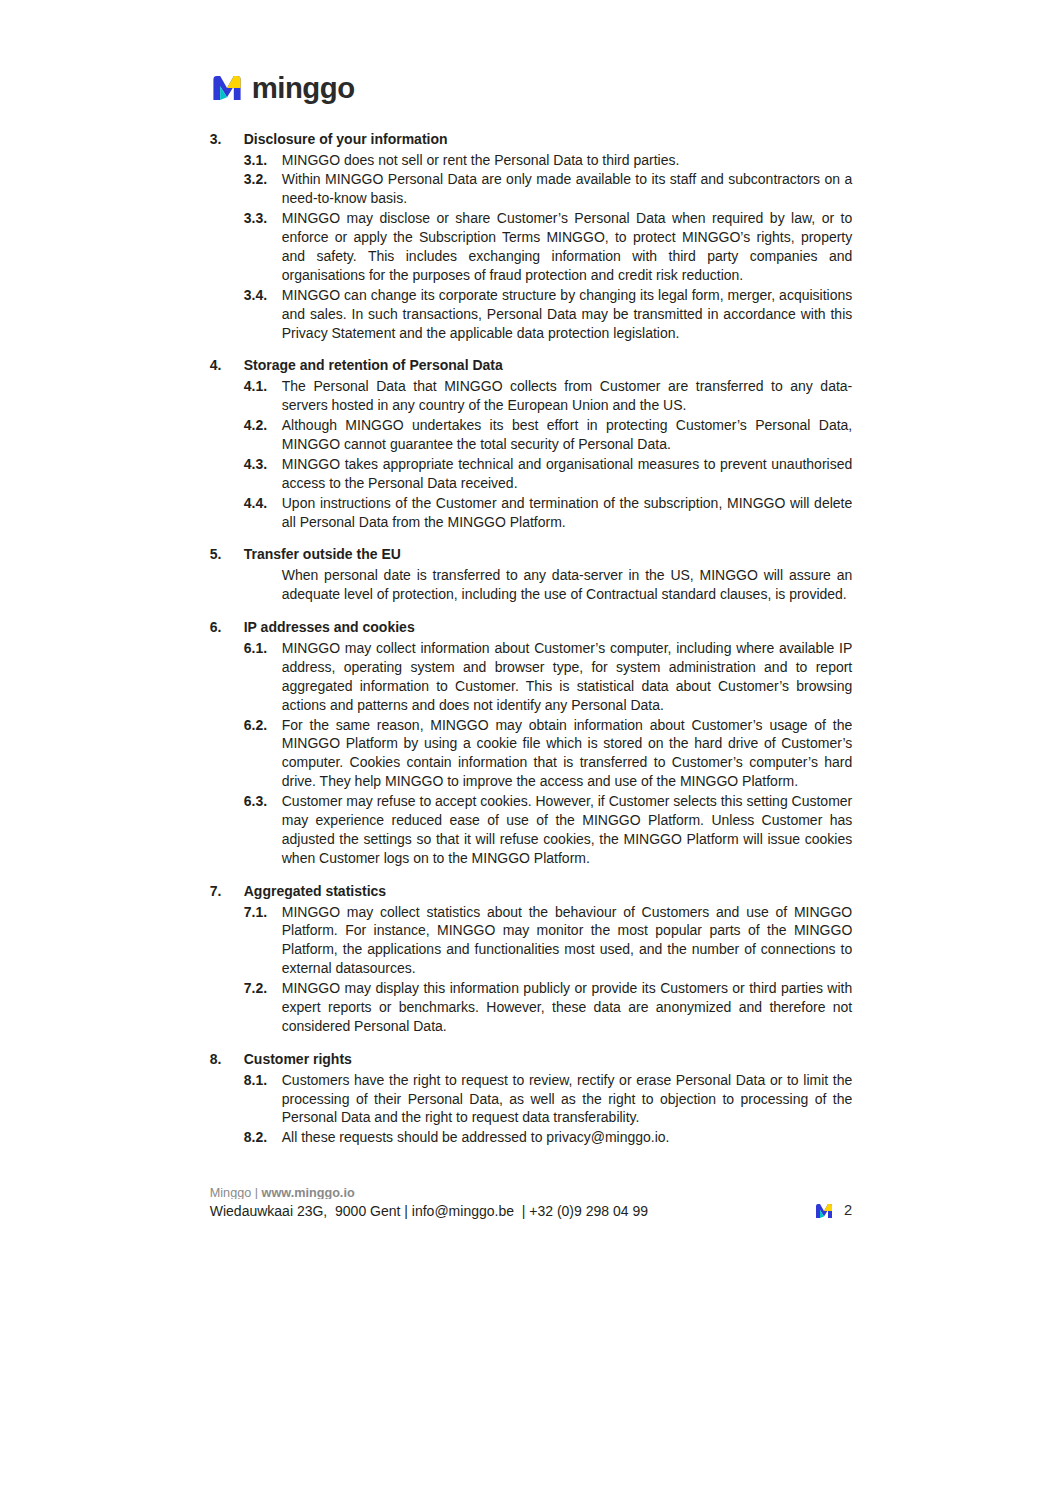minggo
Disclosure of your information
MINGGO does not sell or rent the Personal Data to third parties.
Within MINGGO Personal Data are only made available to its staff and subcontractors on a need-to-know basis.
MINGGO may disclose or share Customer’s Personal Data when required by law, or to enforce or apply the Subscription Terms MINGGO, to protect MINGGO’s rights, property and safety. This includes exchanging information with third party companies and organisations for the purposes of fraud protection and credit risk reduction.
MINGGO can change its corporate structure by changing its legal form, merger, acquisitions and sales. In such transactions, Personal Data may be transmitted in accordance with this Privacy Statement and the applicable data protection legislation.
Storage and retention of Personal Data
The Personal Data that MINGGO collects from Customer are transferred to any data-servers hosted in any country of the European Union and the US.
Although MINGGO undertakes its best effort in protecting Customer’s Personal Data, MINGGO cannot guarantee the total security of Personal Data.
MINGGO takes appropriate technical and organisational measures to prevent unauthorised access to the Personal Data received.
Upon instructions of the Customer and termination of the subscription, MINGGO will delete all Personal Data from the MINGGO Platform.
Transfer outside the EU
When personal date is transferred to any data-server in the US, MINGGO will assure an adequate level of protection, including the use of Contractual standard clauses, is provided.
IP addresses and cookies
MINGGO may collect information about Customer’s computer, including where available IP address, operating system and browser type, for system administration and to report aggregated information to Customer. This is statistical data about Customer’s browsing actions and patterns and does not identify any Personal Data.
For the same reason, MINGGO may obtain information about Customer’s usage of the MINGGO Platform by using a cookie file which is stored on the hard drive of Customer’s computer. Cookies contain information that is transferred to Customer’s computer’s hard drive. They help MINGGO to improve the access and use of the MINGGO Platform.
Customer may refuse to accept cookies. However, if Customer selects this setting Customer may experience reduced ease of use of the MINGGO Platform. Unless Customer has adjusted the settings so that it will refuse cookies, the MINGGO Platform will issue cookies when Customer logs on to the MINGGO Platform.
Aggregated statistics
MINGGO may collect statistics about the behaviour of Customers and use of MINGGO Platform. For instance, MINGGO may monitor the most popular parts of the MINGGO Platform, the applications and functionalities most used, and the number of connections to external datasources.
MINGGO may display this information publicly or provide its Customers or third parties with expert reports or benchmarks. However, these data are anonymized and therefore not considered Personal Data.
Customer rights
Customers have the right to request to review, rectify or erase Personal Data or to limit the processing of their Personal Data, as well as the right to objection to processing of the Personal Data and the right to request data transferability.
All these requests should be addressed to privacy@minggo.io.
Minggo | www.minggo.io
Wiedauwkaai 23G, 9000 Gent | info@minggo.be | +32 (0)9 298 04 99
2